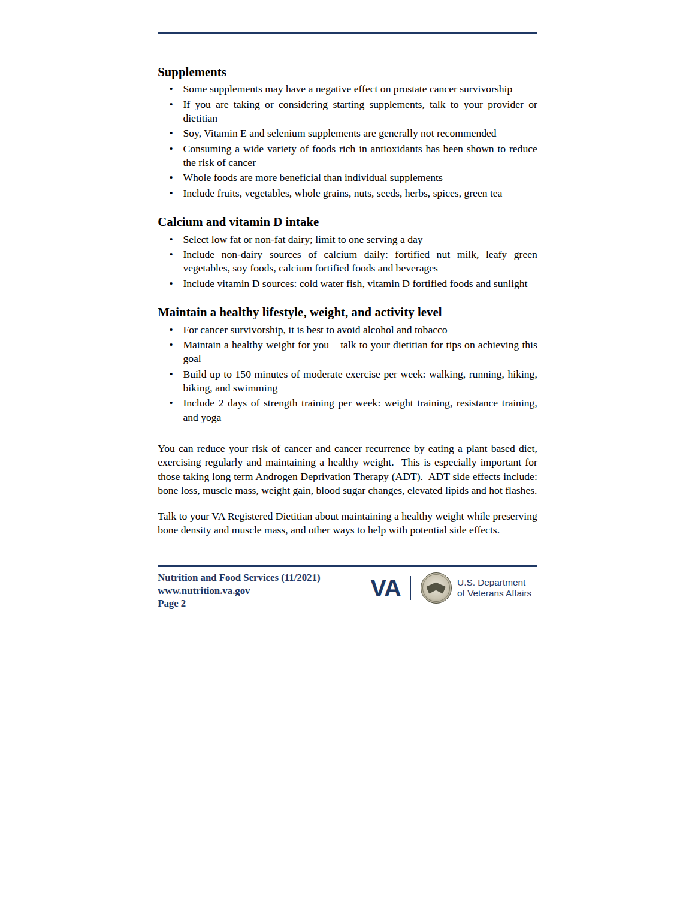Supplements
Some supplements may have a negative effect on prostate cancer survivorship
If you are taking or considering starting supplements, talk to your provider or dietitian
Soy, Vitamin E and selenium supplements are generally not recommended
Consuming a wide variety of foods rich in antioxidants has been shown to reduce the risk of cancer
Whole foods are more beneficial than individual supplements
Include fruits, vegetables, whole grains, nuts, seeds, herbs, spices, green tea
Calcium and vitamin D intake
Select low fat or non-fat dairy; limit to one serving a day
Include non-dairy sources of calcium daily: fortified nut milk, leafy green vegetables, soy foods, calcium fortified foods and beverages
Include vitamin D sources: cold water fish, vitamin D fortified foods and sunlight
Maintain a healthy lifestyle, weight, and activity level
For cancer survivorship, it is best to avoid alcohol and tobacco
Maintain a healthy weight for you – talk to your dietitian for tips on achieving this goal
Build up to 150 minutes of moderate exercise per week: walking, running, hiking, biking, and swimming
Include 2 days of strength training per week: weight training, resistance training, and yoga
You can reduce your risk of cancer and cancer recurrence by eating a plant based diet, exercising regularly and maintaining a healthy weight. This is especially important for those taking long term Androgen Deprivation Therapy (ADT). ADT side effects include: bone loss, muscle mass, weight gain, blood sugar changes, elevated lipids and hot flashes.
Talk to your VA Registered Dietitian about maintaining a healthy weight while preserving bone density and muscle mass, and other ways to help with potential side effects.
Nutrition and Food Services (11/2021)
www.nutrition.va.gov
Page 2
VA U.S. Department
of Veterans Affairs